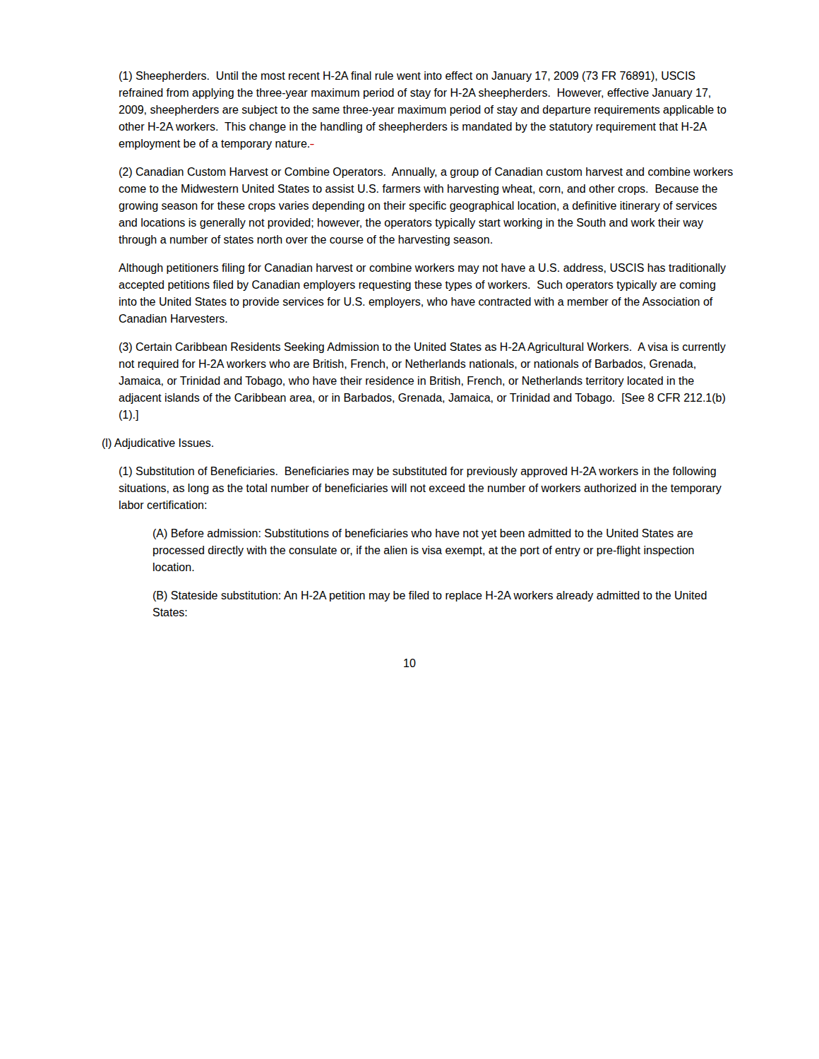(1) Sheepherders. Until the most recent H-2A final rule went into effect on January 17, 2009 (73 FR 76891), USCIS refrained from applying the three-year maximum period of stay for H-2A sheepherders. However, effective January 17, 2009, sheepherders are subject to the same three-year maximum period of stay and departure requirements applicable to other H-2A workers. This change in the handling of sheepherders is mandated by the statutory requirement that H-2A employment be of a temporary nature.-
(2) Canadian Custom Harvest or Combine Operators. Annually, a group of Canadian custom harvest and combine workers come to the Midwestern United States to assist U.S. farmers with harvesting wheat, corn, and other crops. Because the growing season for these crops varies depending on their specific geographical location, a definitive itinerary of services and locations is generally not provided; however, the operators typically start working in the South and work their way through a number of states north over the course of the harvesting season.
Although petitioners filing for Canadian harvest or combine workers may not have a U.S. address, USCIS has traditionally accepted petitions filed by Canadian employers requesting these types of workers. Such operators typically are coming into the United States to provide services for U.S. employers, who have contracted with a member of the Association of Canadian Harvesters.
(3) Certain Caribbean Residents Seeking Admission to the United States as H-2A Agricultural Workers. A visa is currently not required for H-2A workers who are British, French, or Netherlands nationals, or nationals of Barbados, Grenada, Jamaica, or Trinidad and Tobago, who have their residence in British, French, or Netherlands territory located in the adjacent islands of the Caribbean area, or in Barbados, Grenada, Jamaica, or Trinidad and Tobago. [See 8 CFR 212.1(b)(1).]
(l) Adjudicative Issues.
(1) Substitution of Beneficiaries. Beneficiaries may be substituted for previously approved H-2A workers in the following situations, as long as the total number of beneficiaries will not exceed the number of workers authorized in the temporary labor certification:
(A) Before admission: Substitutions of beneficiaries who have not yet been admitted to the United States are processed directly with the consulate or, if the alien is visa exempt, at the port of entry or pre-flight inspection location.
(B) Stateside substitution: An H-2A petition may be filed to replace H-2A workers already admitted to the United States:
10